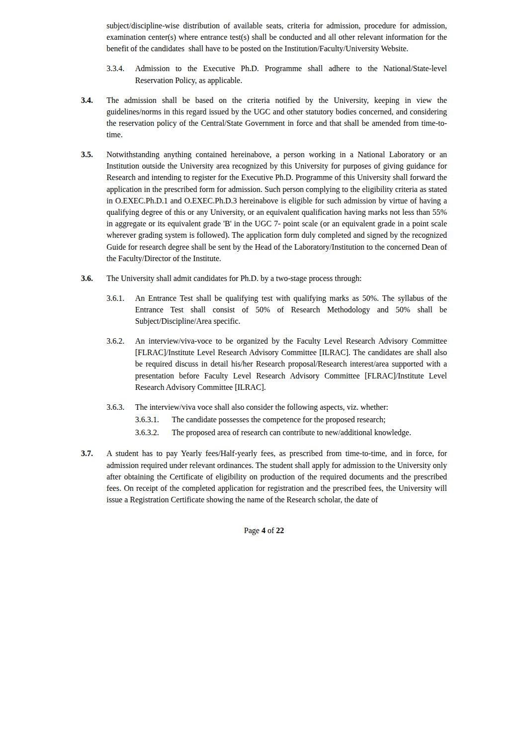subject/discipline-wise distribution of available seats, criteria for admission, procedure for admission, examination center(s) where entrance test(s) shall be conducted and all other relevant information for the benefit of the candidates shall have to be posted on the Institution/Faculty/University Website.
3.3.4.
Admission to the Executive Ph.D. Programme shall adhere to the National/State-level Reservation Policy, as applicable.
3.4.
The admission shall be based on the criteria notified by the University, keeping in view the guidelines/norms in this regard issued by the UGC and other statutory bodies concerned, and considering the reservation policy of the Central/State Government in force and that shall be amended from time-to-time.
3.5.
Notwithstanding anything contained hereinabove, a person working in a National Laboratory or an Institution outside the University area recognized by this University for purposes of giving guidance for Research and intending to register for the Executive Ph.D. Programme of this University shall forward the application in the prescribed form for admission. Such person complying to the eligibility criteria as stated in O.EXEC.Ph.D.1 and O.EXEC.Ph.D.3 hereinabove is eligible for such admission by virtue of having a qualifying degree of this or any University, or an equivalent qualification having marks not less than 55% in aggregate or its equivalent grade 'B' in the UGC 7- point scale (or an equivalent grade in a point scale wherever grading system is followed). The application form duly completed and signed by the recognized Guide for research degree shall be sent by the Head of the Laboratory/Institution to the concerned Dean of the Faculty/Director of the Institute.
3.6.
The University shall admit candidates for Ph.D. by a two-stage process through:
3.6.1.
An Entrance Test shall be qualifying test with qualifying marks as 50%. The syllabus of the Entrance Test shall consist of 50% of Research Methodology and 50% shall be Subject/Discipline/Area specific.
3.6.2.
An interview/viva-voce to be organized by the Faculty Level Research Advisory Committee [FLRAC]/Institute Level Research Advisory Committee [ILRAC]. The candidates are shall also be required discuss in detail his/her Research proposal/Research interest/area supported with a presentation before Faculty Level Research Advisory Committee [FLRAC]/Institute Level Research Advisory Committee [ILRAC].
3.6.3.
The interview/viva voce shall also consider the following aspects, viz. whether:
3.6.3.1.
The candidate possesses the competence for the proposed research;
3.6.3.2.
The proposed area of research can contribute to new/additional knowledge.
3.7.
A student has to pay Yearly fees/Half-yearly fees, as prescribed from time-to-time, and in force, for admission required under relevant ordinances. The student shall apply for admission to the University only after obtaining the Certificate of eligibility on production of the required documents and the prescribed fees. On receipt of the completed application for registration and the prescribed fees, the University will issue a Registration Certificate showing the name of the Research scholar, the date of
Page 4 of 22